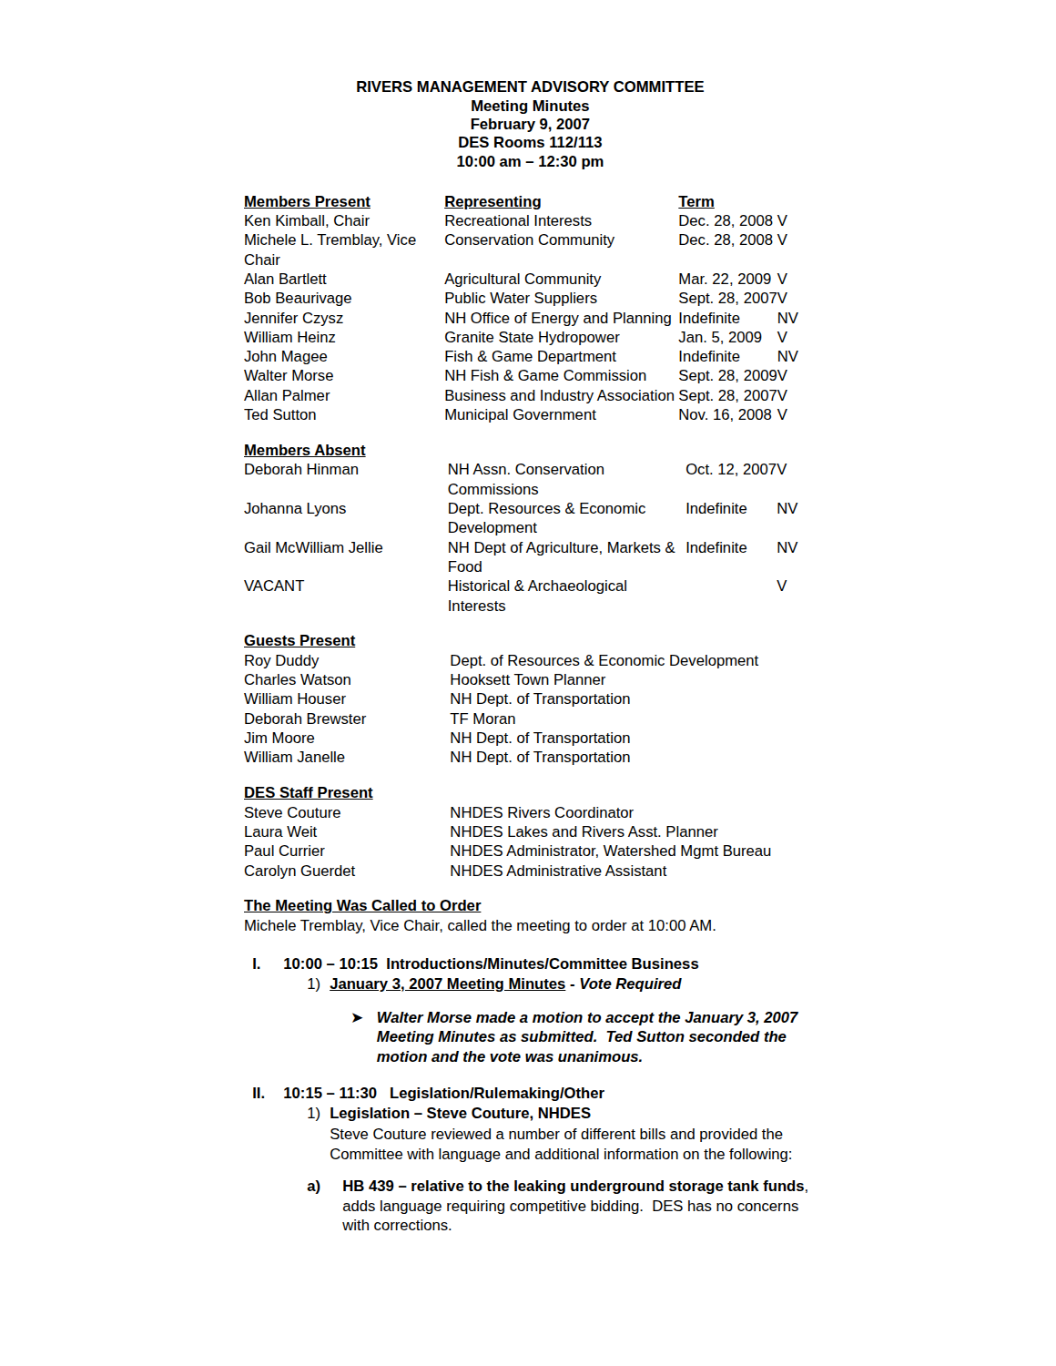RIVERS MANAGEMENT ADVISORY COMMITTEE
Meeting Minutes
February 9, 2007
DES Rooms 112/113
10:00 am – 12:30 pm
| Members Present | Representing | Term | |
| Ken Kimball, Chair | Recreational Interests | Dec. 28, 2008 | V |
| Michele L. Tremblay, Vice Chair | Conservation Community | Dec. 28, 2008 | V |
| Alan Bartlett | Agricultural Community | Mar. 22, 2009 | V |
| Bob Beaurivage | Public Water Suppliers | Sept. 28, 2007 | V |
| Jennifer Czysz | NH Office of Energy and Planning | Indefinite | NV |
| William Heinz | Granite State Hydropower | Jan. 5, 2009 | V |
| John Magee | Fish & Game Department | Indefinite | NV |
| Walter Morse | NH Fish & Game Commission | Sept. 28, 2009 | V |
| Allan Palmer | Business and Industry Association | Sept. 28, 2007 | V |
| Ted Sutton | Municipal Government | Nov. 16, 2008 | V |
| Members Absent | | | |
| Deborah Hinman | NH Assn. Conservation Commissions | Oct. 12, 2007 | V |
| Johanna Lyons | Dept. Resources & Economic Development | Indefinite | NV |
| Gail McWilliam Jellie | NH Dept of Agriculture, Markets & Food | Indefinite | NV |
| VACANT | Historical & Archaeological Interests | | V |
| Guests Present | |
| Roy Duddy | Dept. of Resources & Economic Development |
| Charles Watson | Hooksett Town Planner |
| William Houser | NH Dept. of Transportation |
| Deborah Brewster | TF Moran |
| Jim Moore | NH Dept. of Transportation |
| William Janelle | NH Dept. of Transportation |
| DES Staff Present | |
| Steve Couture | NHDES Rivers Coordinator |
| Laura Weit | NHDES Lakes and Rivers Asst. Planner |
| Paul Currier | NHDES Administrator, Watershed Mgmt Bureau |
| Carolyn Guerdet | NHDES Administrative Assistant |
The Meeting Was Called to Order
Michele Tremblay, Vice Chair, called the meeting to order at 10:00 AM.
I.
10:00 – 10:15 Introductions/Minutes/Committee Business
1) January 3, 2007 Meeting Minutes - Vote Required
➤Walter Morse made a motion to accept the January 3, 2007 Meeting Minutes as submitted. Ted Sutton seconded the motion and the vote was unanimous.
II.
10:15 – 11:30 Legislation/Rulemaking/Other
1) Legislation – Steve Couture, NHDES
Steve Couture reviewed a number of different bills and provided the Committee with language and additional information on the following:
a) HB 439 – relative to the leaking underground storage tank funds, adds language requiring competitive bidding. DES has no concerns with corrections.